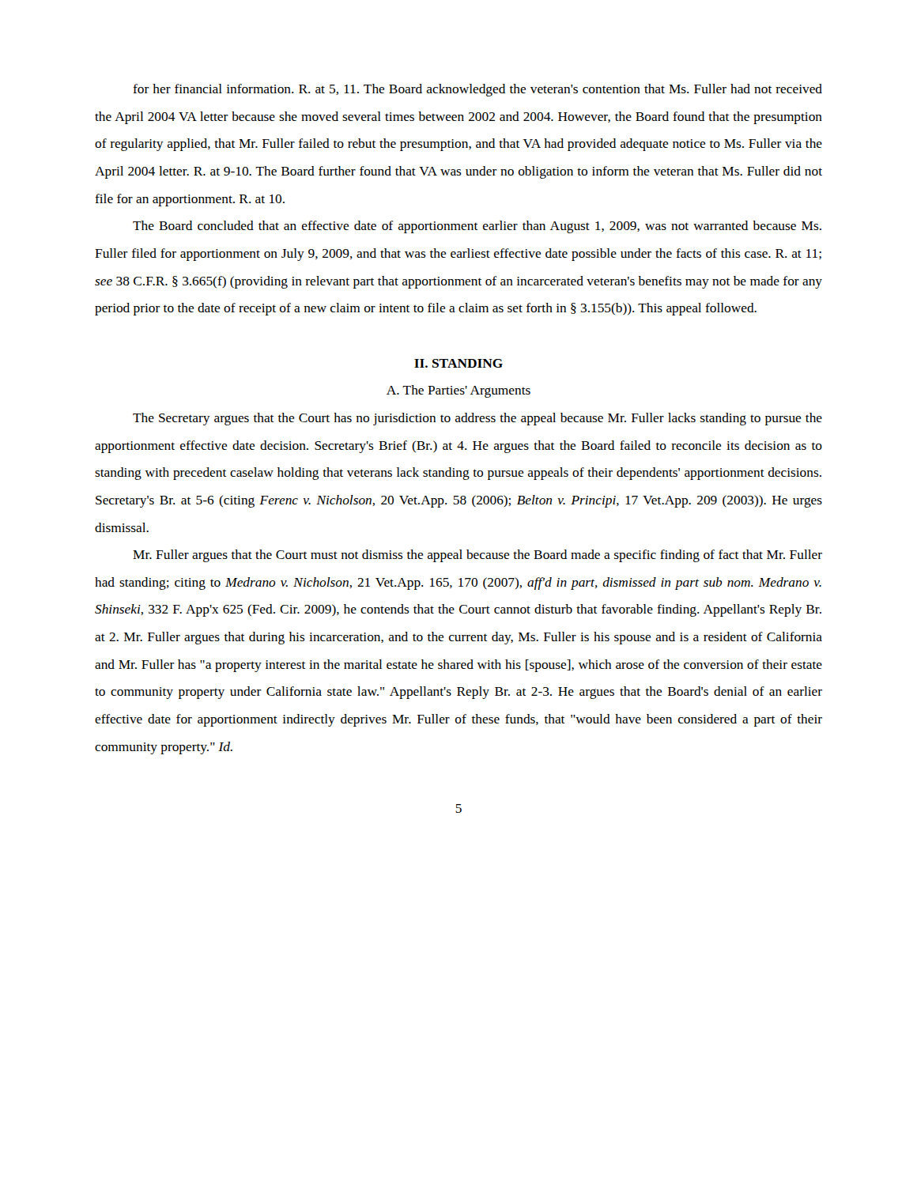for her financial information. R. at 5, 11. The Board acknowledged the veteran's contention that Ms. Fuller had not received the April 2004 VA letter because she moved several times between 2002 and 2004. However, the Board found that the presumption of regularity applied, that Mr. Fuller failed to rebut the presumption, and that VA had provided adequate notice to Ms. Fuller via the April 2004 letter. R. at 9-10. The Board further found that VA was under no obligation to inform the veteran that Ms. Fuller did not file for an apportionment. R. at 10.
The Board concluded that an effective date of apportionment earlier than August 1, 2009, was not warranted because Ms. Fuller filed for apportionment on July 9, 2009, and that was the earliest effective date possible under the facts of this case. R. at 11; see 38 C.F.R. § 3.665(f) (providing in relevant part that apportionment of an incarcerated veteran's benefits may not be made for any period prior to the date of receipt of a new claim or intent to file a claim as set forth in § 3.155(b)). This appeal followed.
II. STANDING
A. The Parties' Arguments
The Secretary argues that the Court has no jurisdiction to address the appeal because Mr. Fuller lacks standing to pursue the apportionment effective date decision. Secretary's Brief (Br.) at 4. He argues that the Board failed to reconcile its decision as to standing with precedent caselaw holding that veterans lack standing to pursue appeals of their dependents' apportionment decisions. Secretary's Br. at 5-6 (citing Ferenc v. Nicholson, 20 Vet.App. 58 (2006); Belton v. Principi, 17 Vet.App. 209 (2003)). He urges dismissal.
Mr. Fuller argues that the Court must not dismiss the appeal because the Board made a specific finding of fact that Mr. Fuller had standing; citing to Medrano v. Nicholson, 21 Vet.App. 165, 170 (2007), aff'd in part, dismissed in part sub nom. Medrano v. Shinseki, 332 F. App'x 625 (Fed. Cir. 2009), he contends that the Court cannot disturb that favorable finding. Appellant's Reply Br. at 2. Mr. Fuller argues that during his incarceration, and to the current day, Ms. Fuller is his spouse and is a resident of California and Mr. Fuller has "a property interest in the marital estate he shared with his [spouse], which arose of the conversion of their estate to community property under California state law." Appellant's Reply Br. at 2-3. He argues that the Board's denial of an earlier effective date for apportionment indirectly deprives Mr. Fuller of these funds, that "would have been considered a part of their community property." Id.
5